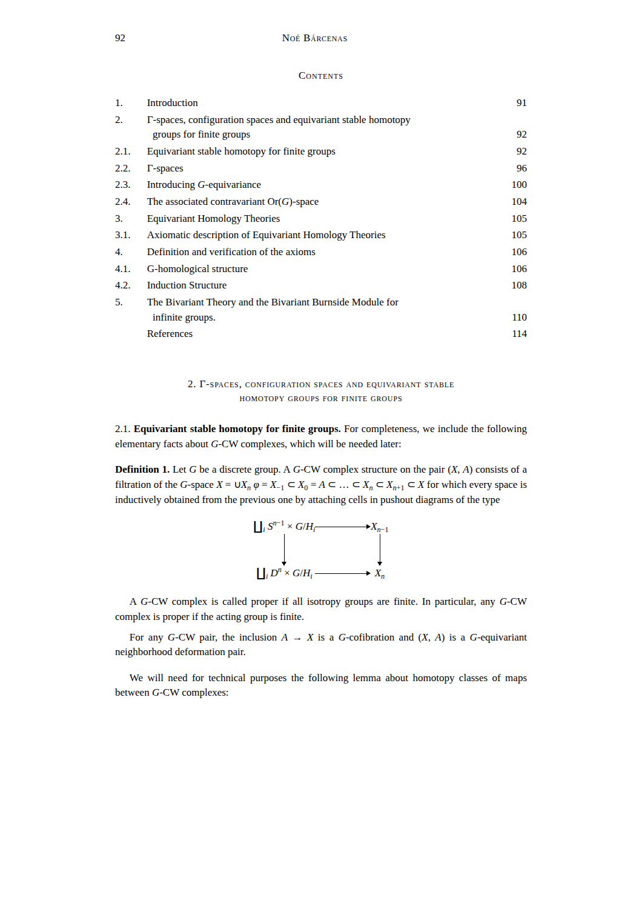92 Noé Bárcenas
Contents
| 1. | Introduction | 91 |
| 2. | Γ-spaces, configuration spaces and equivariant stable homotopy groups for finite groups | 92 |
| 2.1. | Equivariant stable homotopy for finite groups | 92 |
| 2.2. | Γ-spaces | 96 |
| 2.3. | Introducing G -equivariance | 100 |
| 2.4. | The associated contravariant Or ( G )-space | 104 |
| 3. | Equivariant Homology Theories | 105 |
| 3.1. | Axiomatic description of Equivariant Homology Theories | 105 |
| 4. | Definition and verification of the axioms | 106 |
| 4.1. | G-homological structure | 106 |
| 4.2. | Induction Structure | 108 |
| 5. | The Bivariant Theory and the Bivariant Burnside Module for infinite groups. | 110 |
| | References | 114 |
2. Γ-spaces, configuration spaces and equivariant stable
homotopy groups for finite groups
2.1. Equivariant stable homotopy for finite groups. For completeness, we include the following elementary facts about G-CW complexes, which will be needed later:
Definition 1. Let G be a discrete group. A G-CW complex structure on the pair (X, A) consists of a filtration of the G-space X = ∪Xn φ = X−1 ⊂ X0 = A ⊂ … ⊂ Xn ⊂ Xn+1 ⊂ X for which every space is inductively obtained from the previous one by attaching cells in pushout diagrams of the type
∐i Sn−1 × G/Hi Xn−1 ∐i Dn × G/Hi Xn
A G-CW complex is called proper if all isotropy groups are finite. In particular, any G-CW complex is proper if the acting group is finite.
For any G-CW pair, the inclusion A → X is a G-cofibration and (X, A) is a G-equivariant neighborhood deformation pair.
We will need for technical purposes the following lemma about homotopy classes of maps between G-CW complexes: